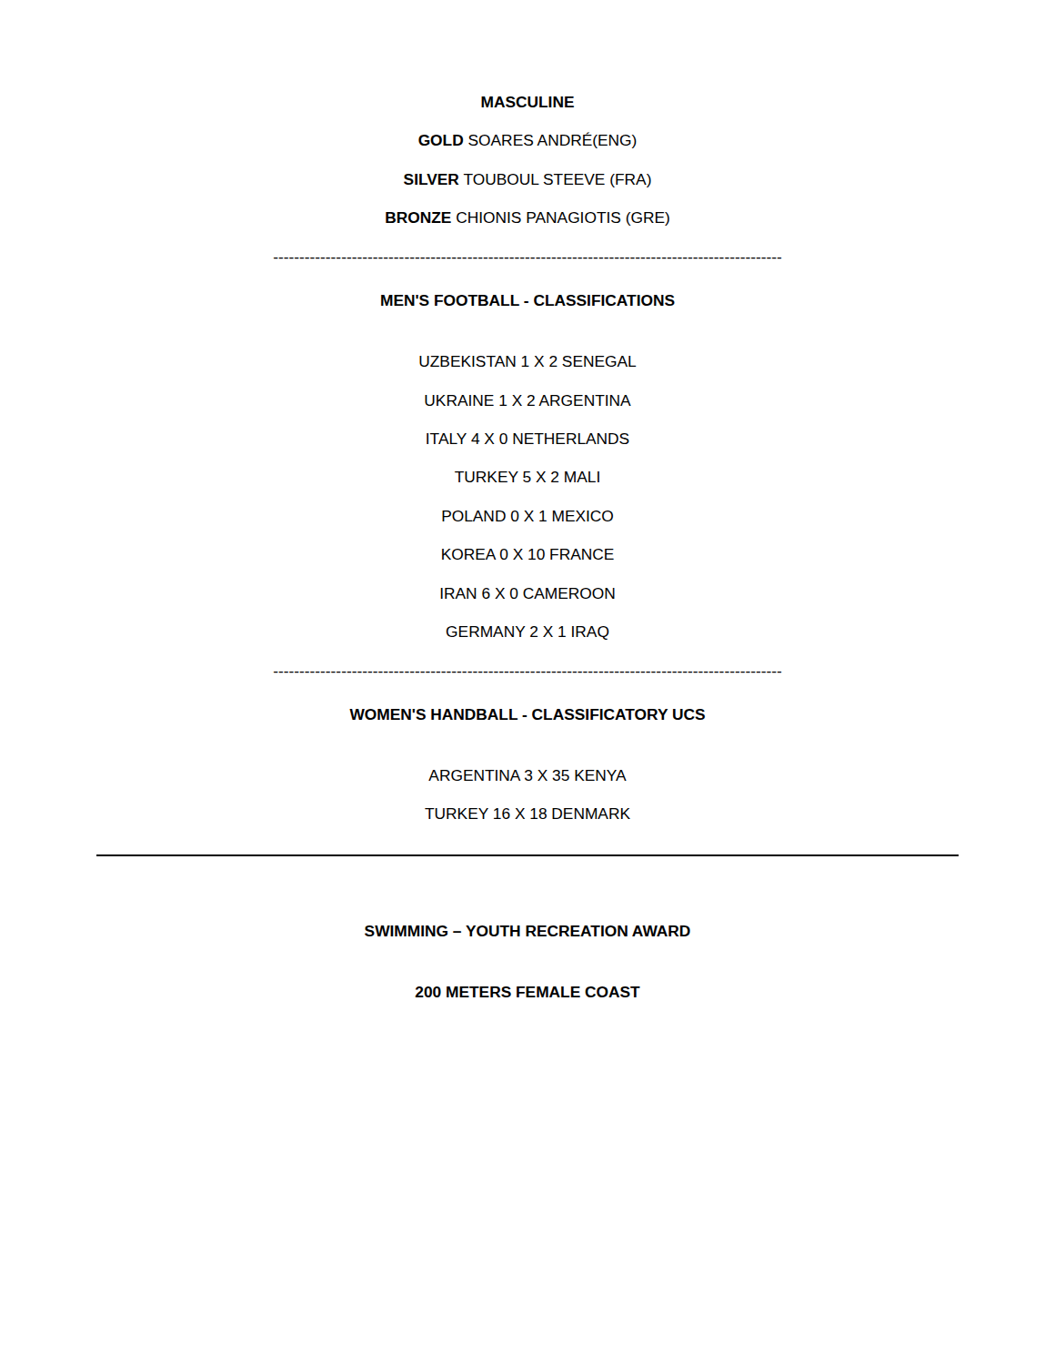MASCULINE
GOLD SOARES ANDRÉ(ENG)
SILVER TOUBOUL STEEVE (FRA)
BRONZE CHIONIS PANAGIOTIS (GRE)
-------------------------------------------------------------------------------------------------
MEN'S FOOTBALL - CLASSIFICATIONS
UZBEKISTAN 1 X 2 SENEGAL
UKRAINE 1 X 2 ARGENTINA
ITALY 4 X 0 NETHERLANDS
TURKEY 5 X 2 MALI
POLAND 0 X 1 MEXICO
KOREA 0 X 10 FRANCE
IRAN 6 X 0 CAMEROON
GERMANY 2 X 1 IRAQ
-------------------------------------------------------------------------------------------------
WOMEN'S HANDBALL - CLASSIFICATORY UCS
ARGENTINA 3 X 35 KENYA
TURKEY 16 X 18 DENMARK
SWIMMING – YOUTH RECREATION AWARD
200 METERS FEMALE COAST